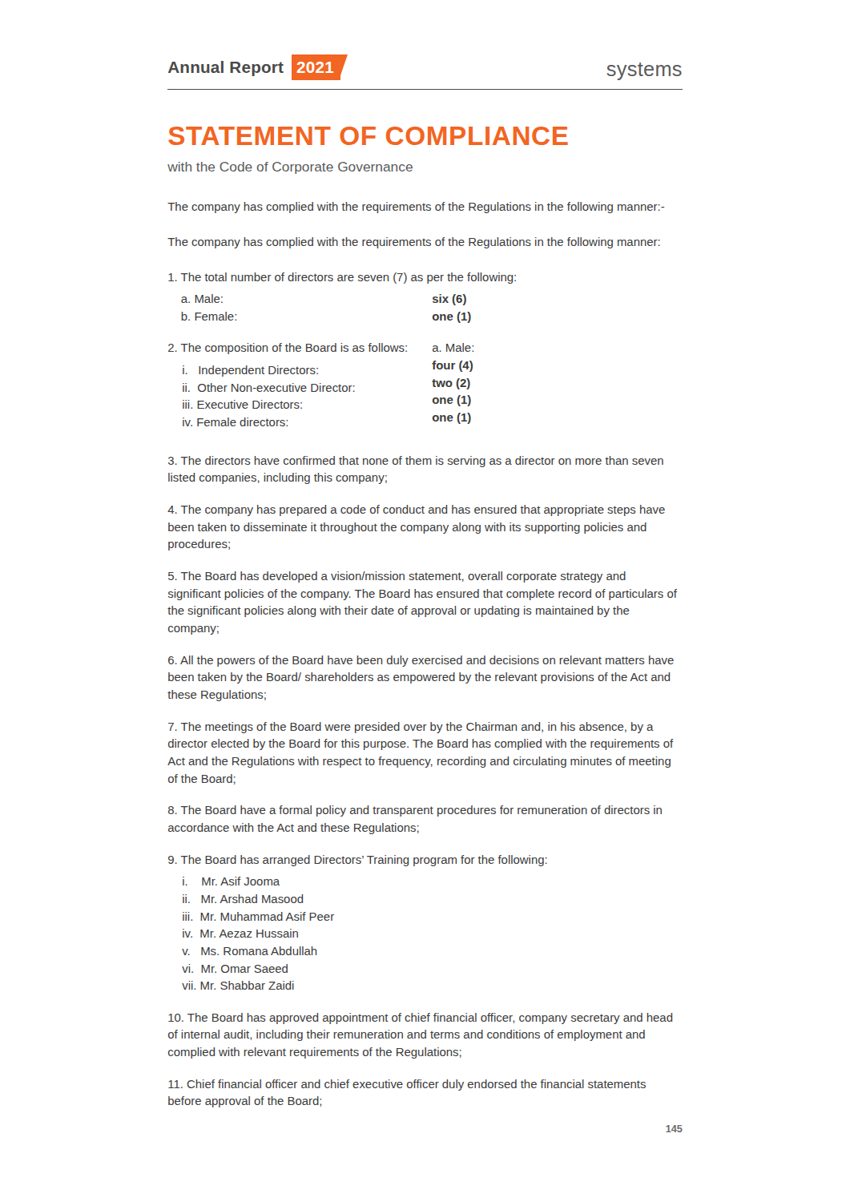Annual Report 2021
systems
Statement of Compliance
with the Code of Corporate Governance
The company has complied with the requirements of the Regulations in the following manner:-
The company has complied with the requirements of the Regulations in the following manner:
1. The total number of directors are seven (7) as per the following:
a. Male:
six (6)
b. Female:
one (1)
2. The composition of the Board is as follows:
i. Independent Directors:
ii. Other Non-executive Director:
iii. Executive Directors:
iv. Female directors:
a. Male:
four (4)
two (2)
one (1)
one (1)
3. The directors have confirmed that none of them is serving as a director on more than seven listed companies, including this company;
4. The company has prepared a code of conduct and has ensured that appropriate steps have been taken to disseminate it throughout the company along with its supporting policies and procedures;
5. The Board has developed a vision/mission statement, overall corporate strategy and significant policies of the company. The Board has ensured that complete record of particulars of the significant policies along with their date of approval or updating is maintained by the company;
6. All the powers of the Board have been duly exercised and decisions on relevant matters have been taken by the Board/ shareholders as empowered by the relevant provisions of the Act and these Regulations;
7. The meetings of the Board were presided over by the Chairman and, in his absence, by a director elected by the Board for this purpose. The Board has complied with the requirements of Act and the Regulations with respect to frequency, recording and circulating minutes of meeting of the Board;
8. The Board have a formal policy and transparent procedures for remuneration of directors in accordance with the Act and these Regulations;
9. The Board has arranged Directors’ Training program for the following:
i. Mr. Asif Jooma
ii. Mr. Arshad Masood
iii. Mr. Muhammad Asif Peer
iv. Mr. Aezaz Hussain
v. Ms. Romana Abdullah
vi. Mr. Omar Saeed
vii. Mr. Shabbar Zaidi
10. The Board has approved appointment of chief financial officer, company secretary and head of internal audit, including their remuneration and terms and conditions of employment and complied with relevant requirements of the Regulations;
11. Chief financial officer and chief executive officer duly endorsed the financial statements before approval of the Board;
145